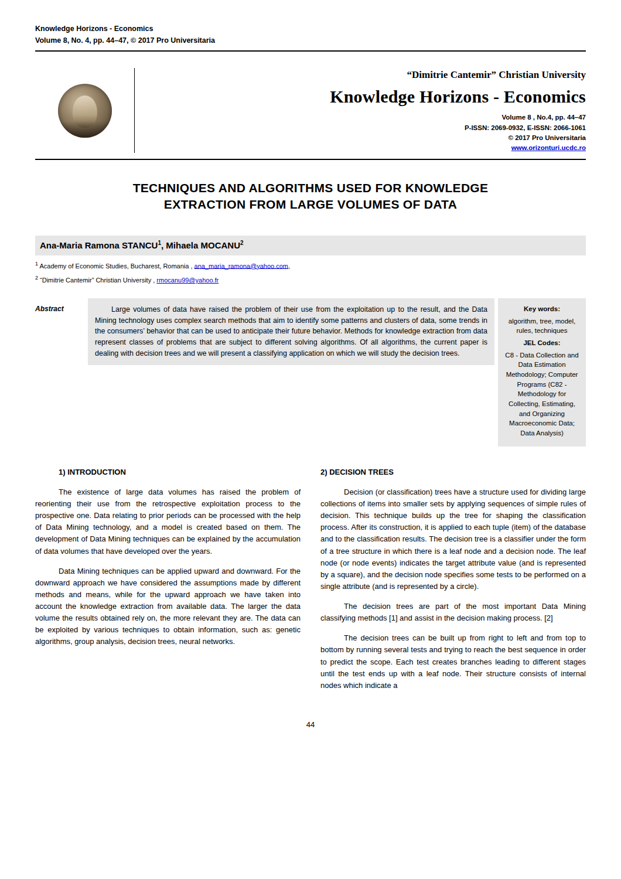Knowledge Horizons - Economics
Volume 8, No. 4, pp. 44–47, © 2017 Pro Universitaria
“Dimitrie Cantemir” Christian University
Knowledge Horizons - Economics
Volume 8 , No.4, pp. 44–47
P-ISSN: 2069-0932, E-ISSN: 2066-1061
© 2017 Pro Universitaria
www.orizonturi.ucdc.ro
TECHNIQUES AND ALGORITHMS USED FOR KNOWLEDGE
EXTRACTION FROM LARGE VOLUMES OF DATA
Ana-Maria Ramona STANCU1, Mihaela MOCANU2
1 Academy of Economic Studies, Bucharest, Romania , ana_maria_ramona@yahoo.com,
2 “Dimitrie Cantemir” Christian University , rmocanu99@yahoo.fr
Abstract
Large volumes of data have raised the problem of their use from the exploitation up to the result, and the Data Mining technology uses complex search methods that aim to identify some patterns and clusters of data, some trends in the consumers’ behavior that can be used to anticipate their future behavior. Methods for knowledge extraction from data represent classes of problems that are subject to different solving algorithms. Of all algorithms, the current paper is dealing with decision trees and we will present a classifying application on which we will study the decision trees.
Key words:
algorithm, tree, model, rules, techniques
JEL Codes:
C8 - Data Collection and Data Estimation Methodology; Computer Programs (C82 - Methodology for Collecting, Estimating, and Organizing Macroeconomic Data; Data Analysis)
1) INTRODUCTION
The existence of large data volumes has raised the problem of reorienting their use from the retrospective exploitation process to the prospective one. Data relating to prior periods can be processed with the help of Data Mining technology, and a model is created based on them. The development of Data Mining techniques can be explained by the accumulation of data volumes that have developed over the years.
Data Mining techniques can be applied upward and downward. For the downward approach we have considered the assumptions made by different methods and means, while for the upward approach we have taken into account the knowledge extraction from available data. The larger the data volume the results obtained rely on, the more relevant they are. The data can be exploited by various techniques to obtain information, such as: genetic algorithms, group analysis, decision trees, neural networks.
2) DECISION TREES
Decision (or classification) trees have a structure used for dividing large collections of items into smaller sets by applying sequences of simple rules of decision. This technique builds up the tree for shaping the classification process. After its construction, it is applied to each tuple (item) of the database and to the classification results. The decision tree is a classifier under the form of a tree structure in which there is a leaf node and a decision node. The leaf node (or node events) indicates the target attribute value (and is represented by a square), and the decision node specifies some tests to be performed on a single attribute (and is represented by a circle).
The decision trees are part of the most important Data Mining classifying methods [1] and assist in the decision making process. [2]
The decision trees can be built up from right to left and from top to bottom by running several tests and trying to reach the best sequence in order to predict the scope. Each test creates branches leading to different stages until the test ends up with a leaf node. Their structure consists of internal nodes which indicate a
44